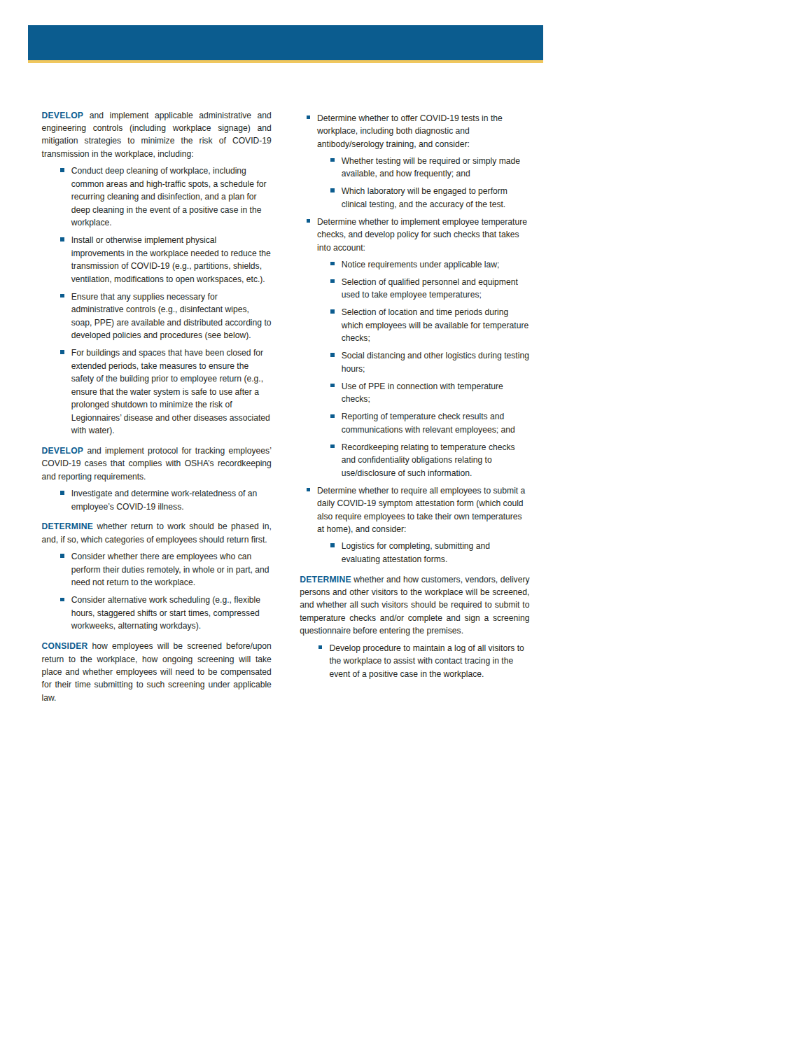DEVELOP and implement applicable administrative and engineering controls (including workplace signage) and mitigation strategies to minimize the risk of COVID-19 transmission in the workplace, including:
Conduct deep cleaning of workplace, including common areas and high-traffic spots, a schedule for recurring cleaning and disinfection, and a plan for deep cleaning in the event of a positive case in the workplace.
Install or otherwise implement physical improvements in the workplace needed to reduce the transmission of COVID-19 (e.g., partitions, shields, ventilation, modifications to open workspaces, etc.).
Ensure that any supplies necessary for administrative controls (e.g., disinfectant wipes, soap, PPE) are available and distributed according to developed policies and procedures (see below).
For buildings and spaces that have been closed for extended periods, take measures to ensure the safety of the building prior to employee return (e.g., ensure that the water system is safe to use after a prolonged shutdown to minimize the risk of Legionnaires’ disease and other diseases associated with water).
DEVELOP and implement protocol for tracking employees’ COVID-19 cases that complies with OSHA’s recordkeeping and reporting requirements.
Investigate and determine work-relatedness of an employee’s COVID-19 illness.
DETERMINE whether return to work should be phased in, and, if so, which categories of employees should return first.
Consider whether there are employees who can perform their duties remotely, in whole or in part, and need not return to the workplace.
Consider alternative work scheduling (e.g., flexible hours, staggered shifts or start times, compressed workweeks, alternating workdays).
CONSIDER how employees will be screened before/upon return to the workplace, how ongoing screening will take place and whether employees will need to be compensated for their time submitting to such screening under applicable law.
Determine whether to offer COVID-19 tests in the workplace, including both diagnostic and antibody/serology training, and consider:
Whether testing will be required or simply made available, and how frequently; and
Which laboratory will be engaged to perform clinical testing, and the accuracy of the test.
Determine whether to implement employee temperature checks, and develop policy for such checks that takes into account:
Notice requirements under applicable law;
Selection of qualified personnel and equipment used to take employee temperatures;
Selection of location and time periods during which employees will be available for temperature checks;
Social distancing and other logistics during testing hours;
Use of PPE in connection with temperature checks;
Reporting of temperature check results and communications with relevant employees; and
Recordkeeping relating to temperature checks and confidentiality obligations relating to use/disclosure of such information.
Determine whether to require all employees to submit a daily COVID-19 symptom attestation form (which could also require employees to take their own temperatures at home), and consider:
Logistics for completing, submitting and evaluating attestation forms.
DETERMINE whether and how customers, vendors, delivery persons and other visitors to the workplace will be screened, and whether all such visitors should be required to submit to temperature checks and/or complete and sign a screening questionnaire before entering the premises.
Develop procedure to maintain a log of all visitors to the workplace to assist with contact tracing in the event of a positive case in the workplace.